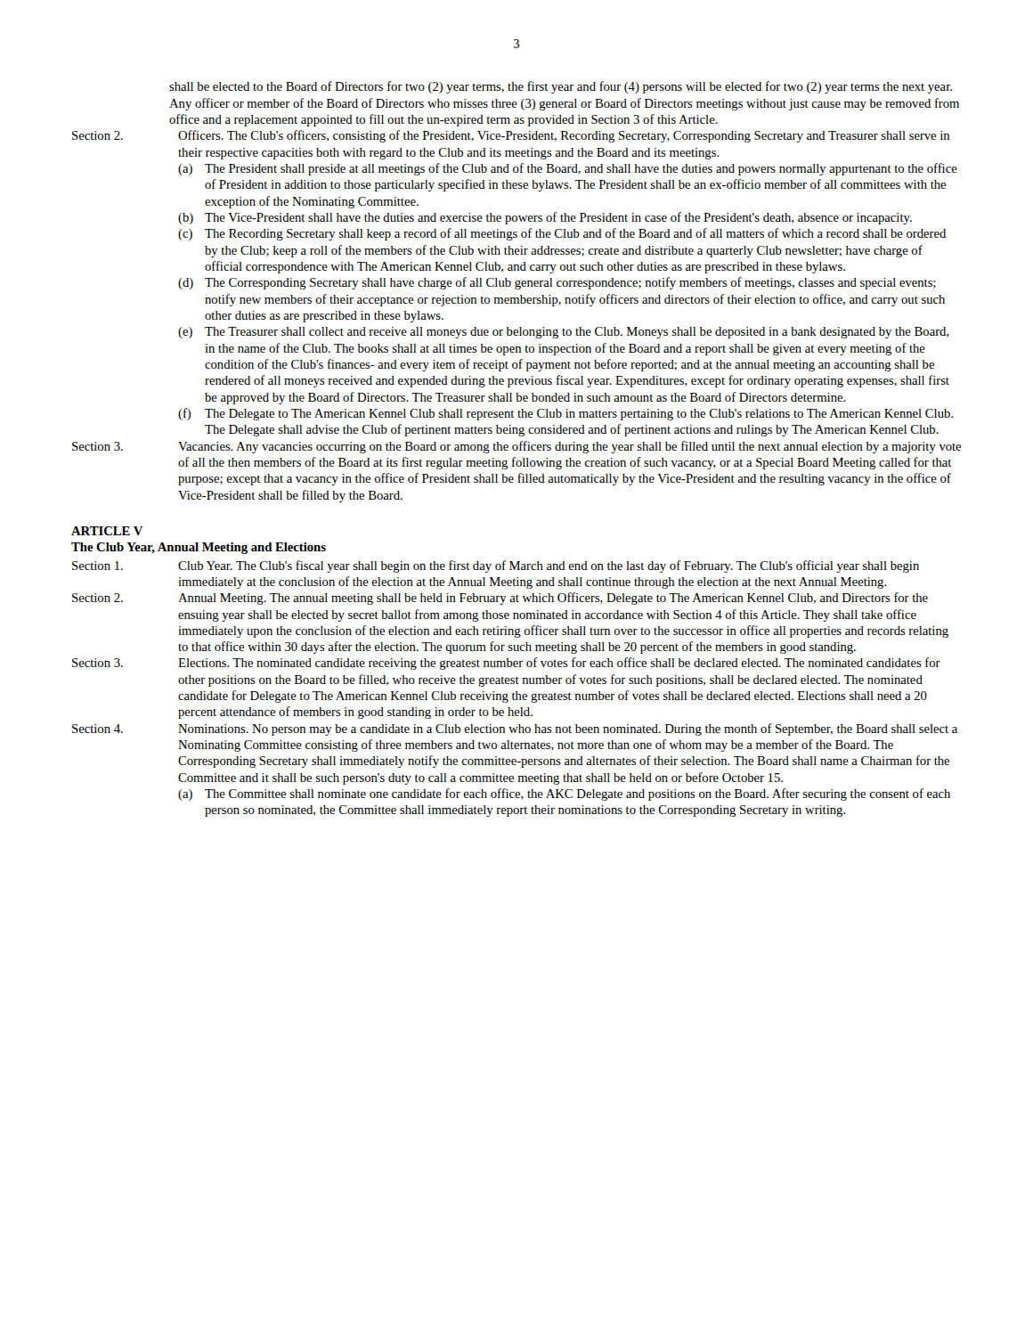3
shall be elected to the Board of Directors for two (2) year terms, the first year and four (4) persons will be elected for two (2) year terms the next year.
Any officer or member of the Board of Directors who misses three (3) general or Board of Directors meetings without just cause may be removed from office and a replacement appointed to fill out the un-expired term as provided in Section 3 of this Article.
Section 2.
Officers. The Club's officers, consisting of the President, Vice-President, Recording Secretary, Corresponding Secretary and Treasurer shall serve in their respective capacities both with regard to the Club and its meetings and the Board and its meetings.
(a)
The President shall preside at all meetings of the Club and of the Board, and shall have the duties and powers normally appurtenant to the office of President in addition to those particularly specified in these bylaws. The President shall be an ex-officio member of all committees with the exception of the Nominating Committee.
(b)
The Vice-President shall have the duties and exercise the powers of the President in case of the President's death, absence or incapacity.
(c)
The Recording Secretary shall keep a record of all meetings of the Club and of the Board and of all matters of which a record shall be ordered by the Club; keep a roll of the members of the Club with their addresses; create and distribute a quarterly Club newsletter; have charge of official correspondence with The American Kennel Club, and carry out such other duties as are prescribed in these bylaws.
(d)
The Corresponding Secretary shall have charge of all Club general correspondence; notify members of meetings, classes and special events; notify new members of their acceptance or rejection to membership, notify officers and directors of their election to office, and carry out such other duties as are prescribed in these bylaws.
(e)
The Treasurer shall collect and receive all moneys due or belonging to the Club. Moneys shall be deposited in a bank designated by the Board, in the name of the Club. The books shall at all times be open to inspection of the Board and a report shall be given at every meeting of the condition of the Club's finances- and every item of receipt of payment not before reported; and at the annual meeting an accounting shall be rendered of all moneys received and expended during the previous fiscal year. Expenditures, except for ordinary operating expenses, shall first be approved by the Board of Directors. The Treasurer shall be bonded in such amount as the Board of Directors determine.
(f)
The Delegate to The American Kennel Club shall represent the Club in matters pertaining to the Club's relations to The American Kennel Club. The Delegate shall advise the Club of pertinent matters being considered and of pertinent actions and rulings by The American Kennel Club.
Section 3.
Vacancies. Any vacancies occurring on the Board or among the officers during the year shall be filled until the next annual election by a majority vote of all the then members of the Board at its first regular meeting following the creation of such vacancy, or at a Special Board Meeting called for that purpose; except that a vacancy in the office of President shall be filled automatically by the Vice-President and the resulting vacancy in the office of Vice-President shall be filled by the Board.
ARTICLE V
The Club Year, Annual Meeting and Elections
Section 1.
Club Year. The Club's fiscal year shall begin on the first day of March and end on the last day of February. The Club's official year shall begin immediately at the conclusion of the election at the Annual Meeting and shall continue through the election at the next Annual Meeting.
Section 2.
Annual Meeting. The annual meeting shall be held in February at which Officers, Delegate to The American Kennel Club, and Directors for the ensuing year shall be elected by secret ballot from among those nominated in accordance with Section 4 of this Article. They shall take office immediately upon the conclusion of the election and each retiring officer shall turn over to the successor in office all properties and records relating to that office within 30 days after the election. The quorum for such meeting shall be 20 percent of the members in good standing.
Section 3.
Elections. The nominated candidate receiving the greatest number of votes for each office shall be declared elected. The nominated candidates for other positions on the Board to be filled, who receive the greatest number of votes for such positions, shall be declared elected. The nominated candidate for Delegate to The American Kennel Club receiving the greatest number of votes shall be declared elected. Elections shall need a 20 percent attendance of members in good standing in order to be held.
Section 4.
Nominations. No person may be a candidate in a Club election who has not been nominated. During the month of September, the Board shall select a Nominating Committee consisting of three members and two alternates, not more than one of whom may be a member of the Board. The Corresponding Secretary shall immediately notify the committee-persons and alternates of their selection. The Board shall name a Chairman for the Committee and it shall be such person's duty to call a committee meeting that shall be held on or before October 15.
(a)
The Committee shall nominate one candidate for each office, the AKC Delegate and positions on the Board. After securing the consent of each person so nominated, the Committee shall immediately report their nominations to the Corresponding Secretary in writing.